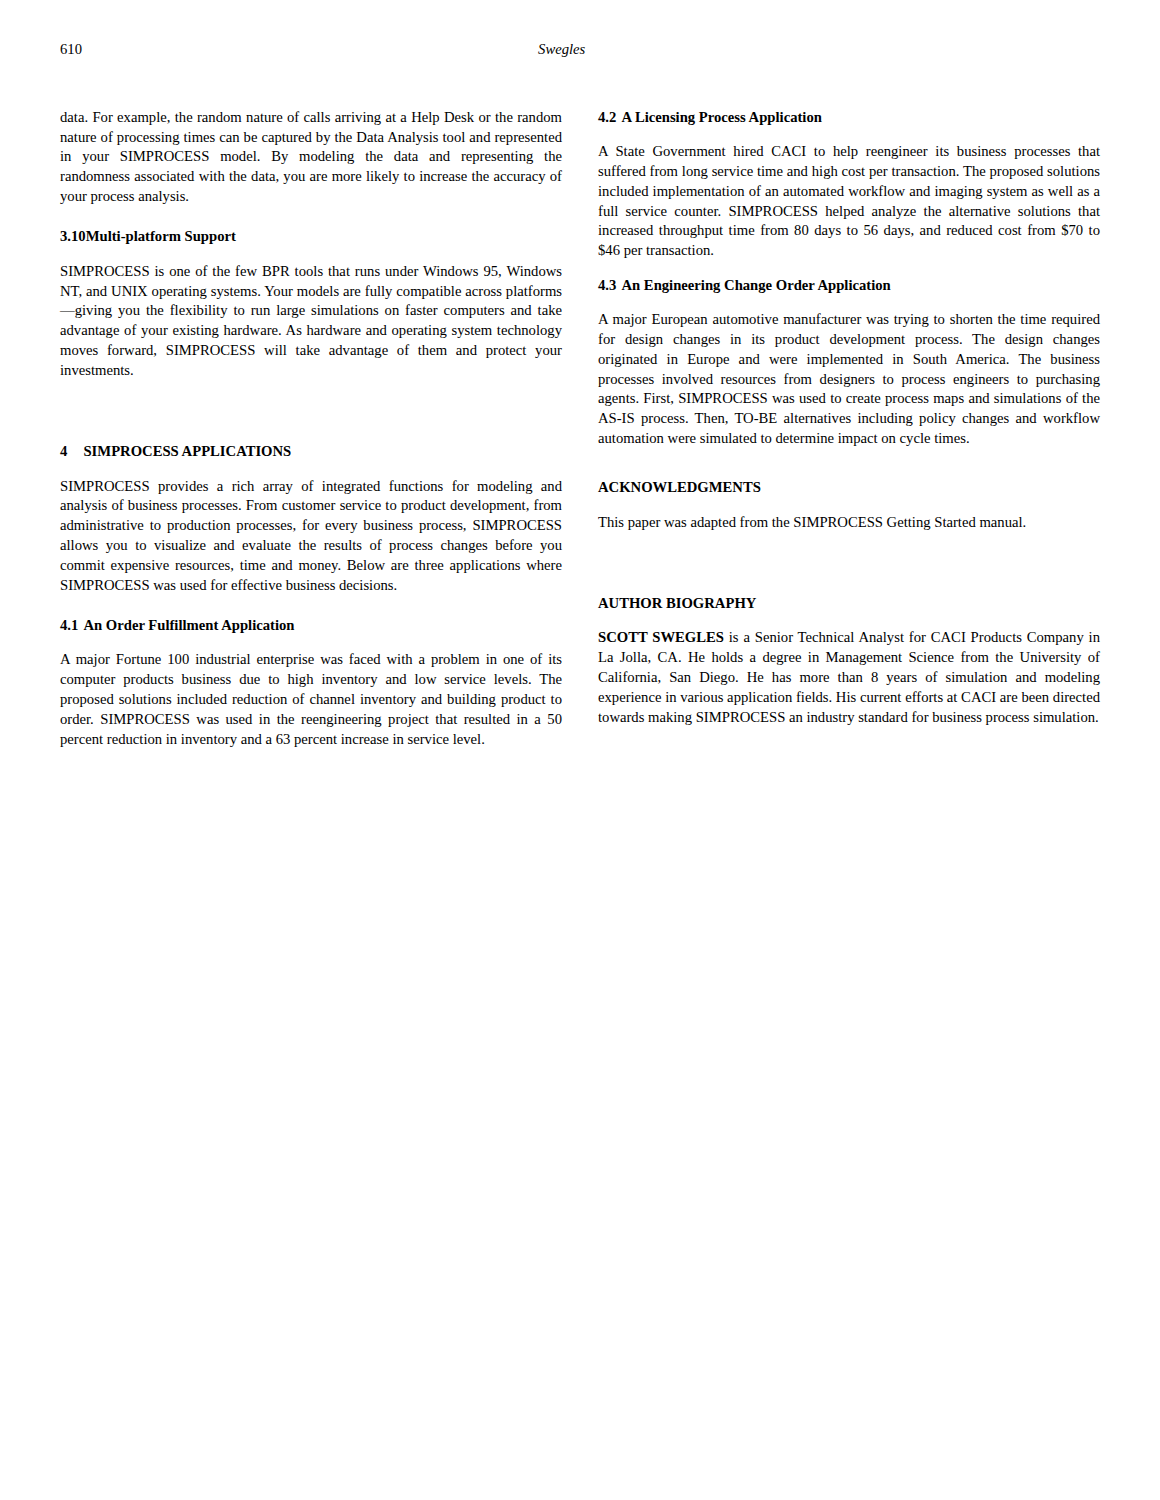610 Swegles
data. For example, the random nature of calls arriving at a Help Desk or the random nature of processing times can be captured by the Data Analysis tool and represented in your SIMPROCESS model. By modeling the data and representing the randomness associated with the data, you are more likely to increase the accuracy of your process analysis.
3.10 Multi-platform Support
SIMPROCESS is one of the few BPR tools that runs under Windows 95, Windows NT, and UNIX operating systems. Your models are fully compatible across platforms—giving you the flexibility to run large simulations on faster computers and take advantage of your existing hardware. As hardware and operating system technology moves forward, SIMPROCESS will take advantage of them and protect your investments.
4 SIMPROCESS APPLICATIONS
SIMPROCESS provides a rich array of integrated functions for modeling and analysis of business processes. From customer service to product development, from administrative to production processes, for every business process, SIMPROCESS allows you to visualize and evaluate the results of process changes before you commit expensive resources, time and money. Below are three applications where SIMPROCESS was used for effective business decisions.
4.1 An Order Fulfillment Application
A major Fortune 100 industrial enterprise was faced with a problem in one of its computer products business due to high inventory and low service levels. The proposed solutions included reduction of channel inventory and building product to order. SIMPROCESS was used in the reengineering project that resulted in a 50 percent reduction in inventory and a 63 percent increase in service level.
4.2 A Licensing Process Application
A State Government hired CACI to help reengineer its business processes that suffered from long service time and high cost per transaction. The proposed solutions included implementation of an automated workflow and imaging system as well as a full service counter. SIMPROCESS helped analyze the alternative solutions that increased throughput time from 80 days to 56 days, and reduced cost from $70 to $46 per transaction.
4.3 An Engineering Change Order Application
A major European automotive manufacturer was trying to shorten the time required for design changes in its product development process. The design changes originated in Europe and were implemented in South America. The business processes involved resources from designers to process engineers to purchasing agents. First, SIMPROCESS was used to create process maps and simulations of the AS-IS process. Then, TO-BE alternatives including policy changes and workflow automation were simulated to determine impact on cycle times.
ACKNOWLEDGMENTS
This paper was adapted from the SIMPROCESS Getting Started manual.
AUTHOR BIOGRAPHY
SCOTT SWEGLES is a Senior Technical Analyst for CACI Products Company in La Jolla, CA. He holds a degree in Management Science from the University of California, San Diego. He has more than 8 years of simulation and modeling experience in various application fields. His current efforts at CACI are been directed towards making SIMPROCESS an industry standard for business process simulation.